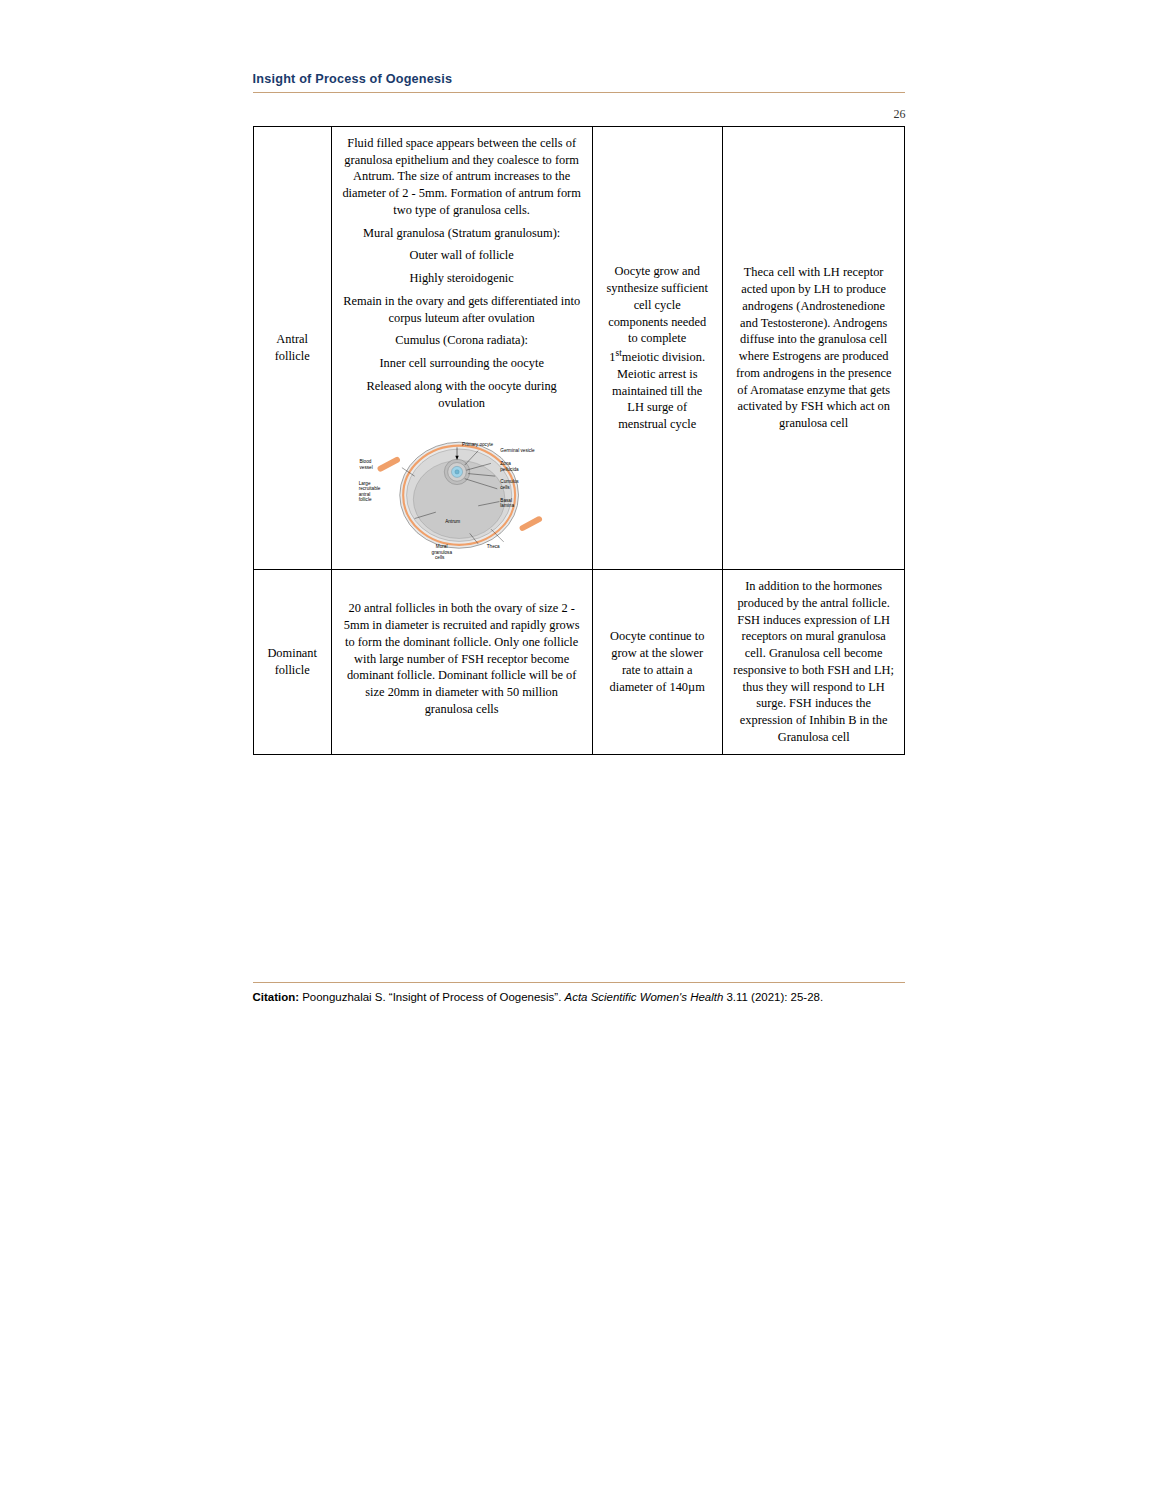Insight of Process of Oogenesis
26
| Antral follicle | Fluid filled space appears between the cells of granulosa epithelium and they coalesce to form Antrum. The size of antrum increases to the diameter of 2 - 5mm. Formation of antrum form two type of granulosa cells. Mural granulosa (Stratum granulosum): Outer wall of follicle Highly steroidogenic Remain in the ovary and gets differentiated into corpus luteum after ovulation Cumulus (Corona radiata): Inner cell surrounding the oocyte Released along with the oocyte during ovulation Blood vessel Primary oocyte Germinal vesicle Zona pellucida Cumulus cells Basal lamina Large recruitable antral follicle Antrum Mural granulosa cells Theca | Oocyte grow and synthesize sufficient cell cycle components needed to complete 1 st meiotic division. Meiotic arrest is maintained till the LH surge of menstrual cycle | Theca cell with LH receptor acted upon by LH to produce androgens (Androstenedione and Testosterone). Androgens diffuse into the granulosa cell where Estrogens are produced from androgens in the presence of Aromatase enzyme that gets activated by FSH which act on granulosa cell |
| Dominant follicle | 20 antral follicles in both the ovary of size 2 - 5mm in diameter is recruited and rapidly grows to form the dominant follicle. Only one follicle with large number of FSH receptor become dominant follicle. Dominant follicle will be of size 20mm in diameter with 50 million granulosa cells | Oocyte continue to grow at the slower rate to attain a diameter of 140µm | In addition to the hormones produced by the antral follicle. FSH induces expression of LH receptors on mural granulosa cell. Granulosa cell become responsive to both FSH and LH; thus they will respond to LH surge. FSH induces the expression of Inhibin B in the Granulosa cell |
Citation: Poonguzhalai S. “Insight of Process of Oogenesis”. Acta Scientific Women's Health 3.11 (2021): 25-28.